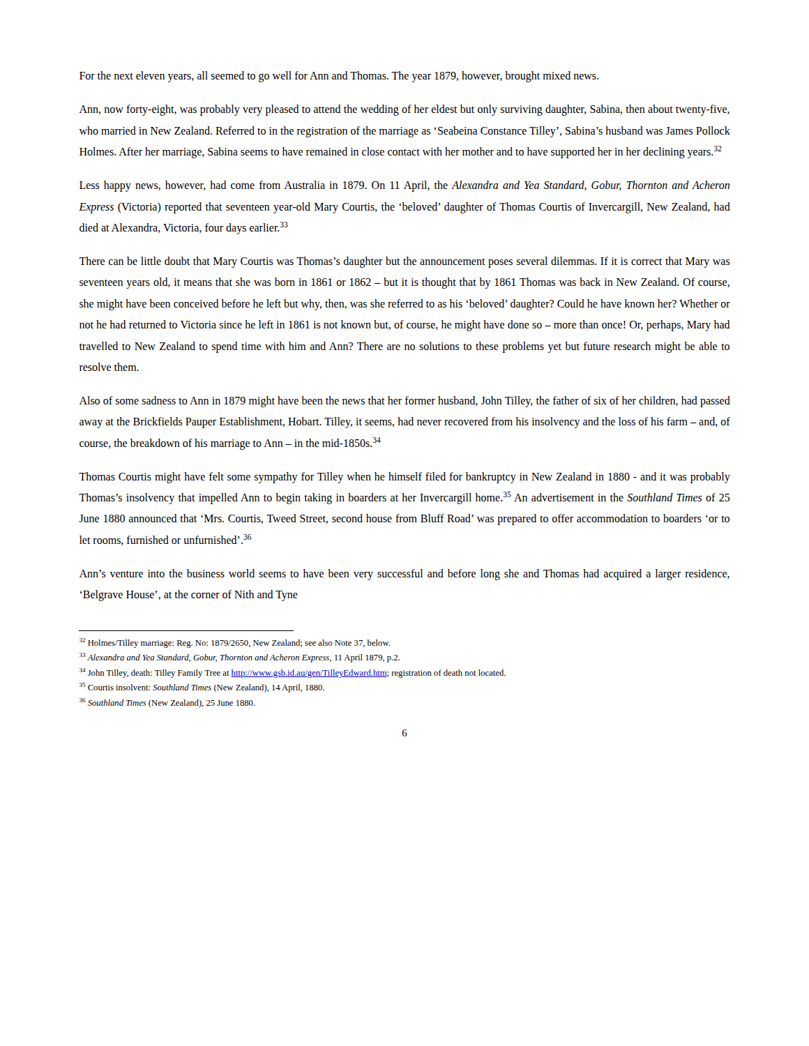For the next eleven years, all seemed to go well for Ann and Thomas. The year 1879, however, brought mixed news.
Ann, now forty-eight, was probably very pleased to attend the wedding of her eldest but only surviving daughter, Sabina, then about twenty-five, who married in New Zealand. Referred to in the registration of the marriage as ‘Seabeina Constance Tilley’, Sabina’s husband was James Pollock Holmes. After her marriage, Sabina seems to have remained in close contact with her mother and to have supported her in her declining years.32
Less happy news, however, had come from Australia in 1879. On 11 April, the Alexandra and Yea Standard, Gobur, Thornton and Acheron Express (Victoria) reported that seventeen year-old Mary Courtis, the ‘beloved’ daughter of Thomas Courtis of Invercargill, New Zealand, had died at Alexandra, Victoria, four days earlier.33
There can be little doubt that Mary Courtis was Thomas’s daughter but the announcement poses several dilemmas. If it is correct that Mary was seventeen years old, it means that she was born in 1861 or 1862 – but it is thought that by 1861 Thomas was back in New Zealand. Of course, she might have been conceived before he left but why, then, was she referred to as his ‘beloved’ daughter? Could he have known her? Whether or not he had returned to Victoria since he left in 1861 is not known but, of course, he might have done so – more than once! Or, perhaps, Mary had travelled to New Zealand to spend time with him and Ann? There are no solutions to these problems yet but future research might be able to resolve them.
Also of some sadness to Ann in 1879 might have been the news that her former husband, John Tilley, the father of six of her children, had passed away at the Brickfields Pauper Establishment, Hobart. Tilley, it seems, had never recovered from his insolvency and the loss of his farm – and, of course, the breakdown of his marriage to Ann – in the mid-1850s.34
Thomas Courtis might have felt some sympathy for Tilley when he himself filed for bankruptcy in New Zealand in 1880 - and it was probably Thomas’s insolvency that impelled Ann to begin taking in boarders at her Invercargill home.35 An advertisement in the Southland Times of 25 June 1880 announced that ‘Mrs. Courtis, Tweed Street, second house from Bluff Road’ was prepared to offer accommodation to boarders ‘or to let rooms, furnished or unfurnished’.36
Ann’s venture into the business world seems to have been very successful and before long she and Thomas had acquired a larger residence, ‘Belgrave House’, at the corner of Nith and Tyne
32 Holmes/Tilley marriage: Reg. No: 1879/2650, New Zealand; see also Note 37, below.
33 Alexandra and Yea Standard, Gobur, Thornton and Acheron Express, 11 April 1879, p.2.
34 John Tilley, death: Tilley Family Tree at http://www.gsb.id.au/gen/TilleyEdward.htm; registration of death not located.
35 Courtis insolvent: Southland Times (New Zealand), 14 April, 1880.
36 Southland Times (New Zealand), 25 June 1880.
6